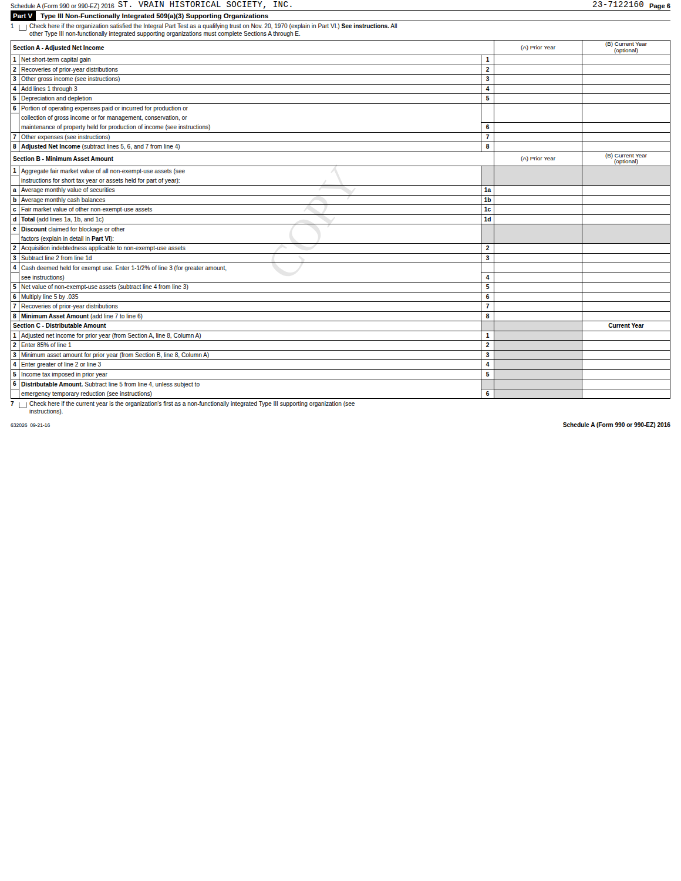COPY
Schedule A (Form 990 or 990-EZ) 2016
ST. VRAIN HISTORICAL SOCIETY, INC.
23-7122160
Page 6
Part V
Type III Non-Functionally Integrated 509(a)(3) Supporting Organizations
1
Check here if the organization satisfied the Integral Part Test as a qualifying trust on Nov. 20, 1970 (explain in Part VI.) See instructions. All
other Type III non-functionally integrated supporting organizations must complete Sections A through E.
| Section A - Adjusted Net Income | | (A) Prior Year | (B) Current Year (optional) |
| 1 | Net short-term capital gain | 1 | | |
| 2 | Recoveries of prior-year distributions | 2 | | |
| 3 | Other gross income (see instructions) | 3 | | |
| 4 | Add lines 1 through 3 | 4 | | |
| 5 | Depreciation and depletion | 5 | | |
| 6 | Portion of operating expenses paid or incurred for production or | | | |
| | collection of gross income or for management, conservation, or | | | |
| | maintenance of property held for production of income (see instructions) | 6 | | |
| 7 | Other expenses (see instructions) | 7 | | |
| 8 | Adjusted Net Income (subtract lines 5, 6, and 7 from line 4) | 8 | | |
| Section B - Minimum Asset Amount | | (A) Prior Year | (B) Current Year (optional) |
| 1 | Aggregate fair market value of all non-exempt-use assets (see | | | |
| | instructions for short tax year or assets held for part of year): | | | |
| a | Average monthly value of securities | 1a | | |
| b | Average monthly cash balances | 1b | | |
| c | Fair market value of other non-exempt-use assets | 1c | | |
| d | Total (add lines 1a, 1b, and 1c) | 1d | | |
| e | Discount claimed for blockage or other | | | |
| | factors (explain in detail in Part VI ): | | | |
| 2 | Acquisition indebtedness applicable to non-exempt-use assets | 2 | | |
| 3 | Subtract line 2 from line 1d | 3 | | |
| 4 | Cash deemed held for exempt use. Enter 1-1/2% of line 3 (for greater amount, | | | |
| | see instructions) | 4 | | |
| 5 | Net value of non-exempt-use assets (subtract line 4 from line 3) | 5 | | |
| 6 | Multiply line 5 by .035 | 6 | | |
| 7 | Recoveries of prior-year distributions | 7 | | |
| 8 | Minimum Asset Amount (add line 7 to line 6) | 8 | | |
| Section C - Distributable Amount | | | Current Year |
| 1 | Adjusted net income for prior year (from Section A, line 8, Column A) | 1 | | |
| 2 | Enter 85% of line 1 | 2 | | |
| 3 | Minimum asset amount for prior year (from Section B, line 8, Column A) | 3 | | |
| 4 | Enter greater of line 2 or line 3 | 4 | | |
| 5 | Income tax imposed in prior year | 5 | | |
| 6 | Distributable Amount. Subtract line 5 from line 4, unless subject to | | | |
| | emergency temporary reduction (see instructions) | 6 | | |
7
Check here if the current year is the organization's first as a non-functionally integrated Type III supporting organization (see
instructions).
632026 09-21-16
Schedule A (Form 990 or 990-EZ) 2016